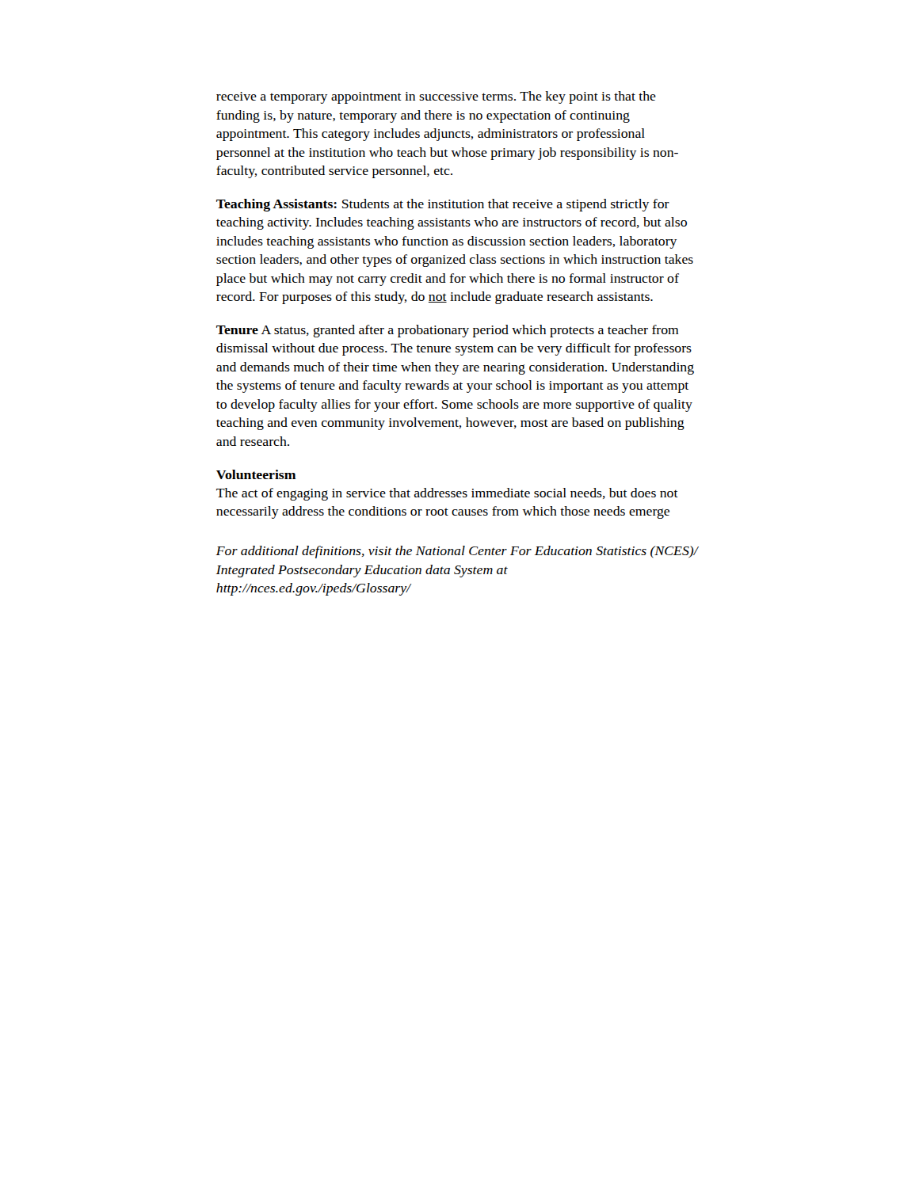receive a temporary appointment in successive terms. The key point is that the funding is, by nature, temporary and there is no expectation of continuing appointment. This category includes adjuncts, administrators or professional personnel at the institution who teach but whose primary job responsibility is non-faculty, contributed service personnel, etc.
Teaching Assistants: Students at the institution that receive a stipend strictly for teaching activity. Includes teaching assistants who are instructors of record, but also includes teaching assistants who function as discussion section leaders, laboratory section leaders, and other types of organized class sections in which instruction takes place but which may not carry credit and for which there is no formal instructor of record. For purposes of this study, do not include graduate research assistants.
Tenure A status, granted after a probationary period which protects a teacher from dismissal without due process. The tenure system can be very difficult for professors and demands much of their time when they are nearing consideration. Understanding the systems of tenure and faculty rewards at your school is important as you attempt to develop faculty allies for your effort. Some schools are more supportive of quality teaching and even community involvement, however, most are based on publishing and research.
Volunteerism
The act of engaging in service that addresses immediate social needs, but does not necessarily address the conditions or root causes from which those needs emerge
For additional definitions, visit the National Center For Education Statistics (NCES)/ Integrated Postsecondary Education data System at http://nces.ed.gov./ipeds/Glossary/